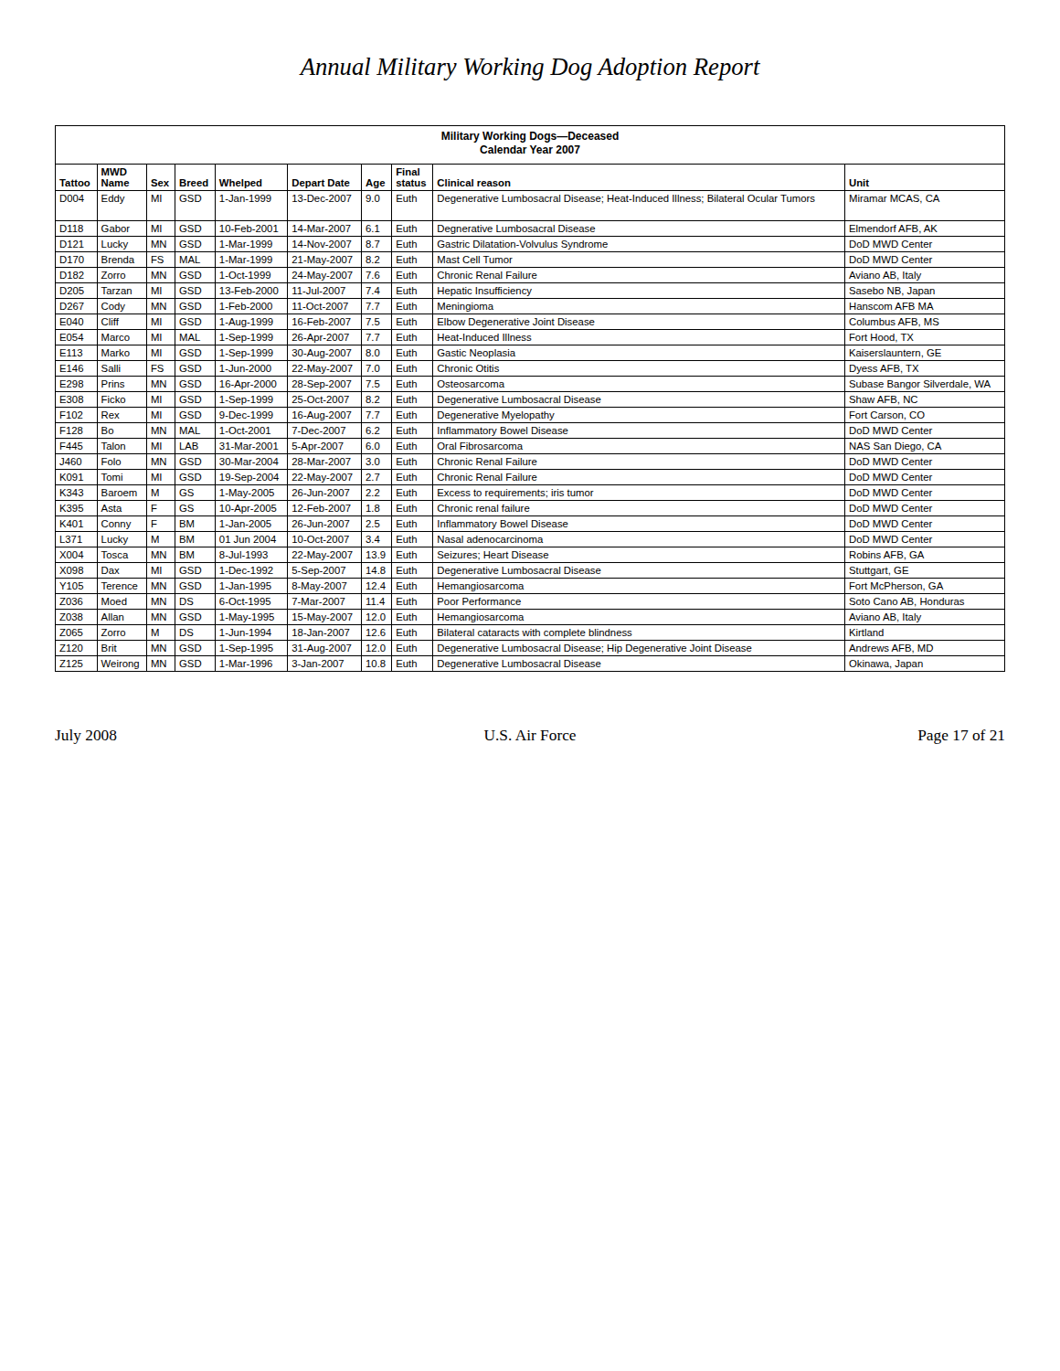Annual Military Working Dog Adoption Report
Military Working Dogs—Deceased Calendar Year 2007
| Tattoo | MWD Name | Sex | Breed | Whelped | Depart Date | Age | Final status | Clinical reason | Unit |
| --- | --- | --- | --- | --- | --- | --- | --- | --- | --- |
| D004 | Eddy | MI | GSD | 1-Jan-1999 | 13-Dec-2007 | 9.0 | Euth | Degenerative Lumbosacral Disease; Heat-Induced Illness; Bilateral Ocular Tumors | Miramar MCAS, CA |
| D118 | Gabor | MI | GSD | 10-Feb-2001 | 14-Mar-2007 | 6.1 | Euth | Degnerative Lumbosacral Disease | Elmendorf AFB, AK |
| D121 | Lucky | MN | GSD | 1-Mar-1999 | 14-Nov-2007 | 8.7 | Euth | Gastric Dilatation-Volvulus Syndrome | DoD MWD Center |
| D170 | Brenda | FS | MAL | 1-Mar-1999 | 21-May-2007 | 8.2 | Euth | Mast Cell Tumor | DoD MWD Center |
| D182 | Zorro | MN | GSD | 1-Oct-1999 | 24-May-2007 | 7.6 | Euth | Chronic Renal Failure | Aviano AB, Italy |
| D205 | Tarzan | MI | GSD | 13-Feb-2000 | 11-Jul-2007 | 7.4 | Euth | Hepatic Insufficiency | Sasebo NB, Japan |
| D267 | Cody | MN | GSD | 1-Feb-2000 | 11-Oct-2007 | 7.7 | Euth | Meningioma | Hanscom AFB MA |
| E040 | Cliff | MI | GSD | 1-Aug-1999 | 16-Feb-2007 | 7.5 | Euth | Elbow Degenerative Joint Disease | Columbus AFB, MS |
| E054 | Marco | MI | MAL | 1-Sep-1999 | 26-Apr-2007 | 7.7 | Euth | Heat-Induced Illness | Fort Hood, TX |
| E113 | Marko | MI | GSD | 1-Sep-1999 | 30-Aug-2007 | 8.0 | Euth | Gastic Neoplasia | Kaiserslauntern, GE |
| E146 | Salli | FS | GSD | 1-Jun-2000 | 22-May-2007 | 7.0 | Euth | Chronic Otitis | Dyess AFB, TX |
| E298 | Prins | MN | GSD | 16-Apr-2000 | 28-Sep-2007 | 7.5 | Euth | Osteosarcoma | Subase Bangor Silverdale, WA |
| E308 | Ficko | MI | GSD | 1-Sep-1999 | 25-Oct-2007 | 8.2 | Euth | Degenerative Lumbosacral Disease | Shaw AFB, NC |
| F102 | Rex | MI | GSD | 9-Dec-1999 | 16-Aug-2007 | 7.7 | Euth | Degenerative Myelopathy | Fort Carson, CO |
| F128 | Bo | MN | MAL | 1-Oct-2001 | 7-Dec-2007 | 6.2 | Euth | Inflammatory Bowel Disease | DoD MWD Center |
| F445 | Talon | MI | LAB | 31-Mar-2001 | 5-Apr-2007 | 6.0 | Euth | Oral Fibrosarcoma | NAS San Diego, CA |
| J460 | Folo | MN | GSD | 30-Mar-2004 | 28-Mar-2007 | 3.0 | Euth | Chronic Renal Failure | DoD MWD Center |
| K091 | Tomi | MI | GSD | 19-Sep-2004 | 22-May-2007 | 2.7 | Euth | Chronic Renal Failure | DoD MWD Center |
| K343 | Baroem | M | GS | 1-May-2005 | 26-Jun-2007 | 2.2 | Euth | Excess to requirements; iris tumor | DoD MWD Center |
| K395 | Asta | F | GS | 10-Apr-2005 | 12-Feb-2007 | 1.8 | Euth | Chronic renal failure | DoD MWD Center |
| K401 | Conny | F | BM | 1-Jan-2005 | 26-Jun-2007 | 2.5 | Euth | Inflammatory Bowel Disease | DoD MWD Center |
| L371 | Lucky | M | BM | 01 Jun 2004 | 10-Oct-2007 | 3.4 | Euth | Nasal adenocarcinoma | DoD MWD Center |
| X004 | Tosca | MN | BM | 8-Jul-1993 | 22-May-2007 | 13.9 | Euth | Seizures; Heart Disease | Robins AFB, GA |
| X098 | Dax | MI | GSD | 1-Dec-1992 | 5-Sep-2007 | 14.8 | Euth | Degenerative Lumbosacral Disease | Stuttgart, GE |
| Y105 | Terence | MN | GSD | 1-Jan-1995 | 8-May-2007 | 12.4 | Euth | Hemangiosarcoma | Fort McPherson, GA |
| Z036 | Moed | MN | DS | 6-Oct-1995 | 7-Mar-2007 | 11.4 | Euth | Poor Performance | Soto Cano AB, Honduras |
| Z038 | Allan | MN | GSD | 1-May-1995 | 15-May-2007 | 12.0 | Euth | Hemangiosarcoma | Aviano AB, Italy |
| Z065 | Zorro | M | DS | 1-Jun-1994 | 18-Jan-2007 | 12.6 | Euth | Bilateral cataracts with complete blindness | Kirtland |
| Z120 | Brit | MN | GSD | 1-Sep-1995 | 31-Aug-2007 | 12.0 | Euth | Degenerative Lumbosacral Disease; Hip Degenerative Joint Disease | Andrews AFB, MD |
| Z125 | Weirong | MN | GSD | 1-Mar-1996 | 3-Jan-2007 | 10.8 | Euth | Degenerative Lumbosacral Disease | Okinawa, Japan |
July 2008
U.S. Air Force
Page 17 of 21